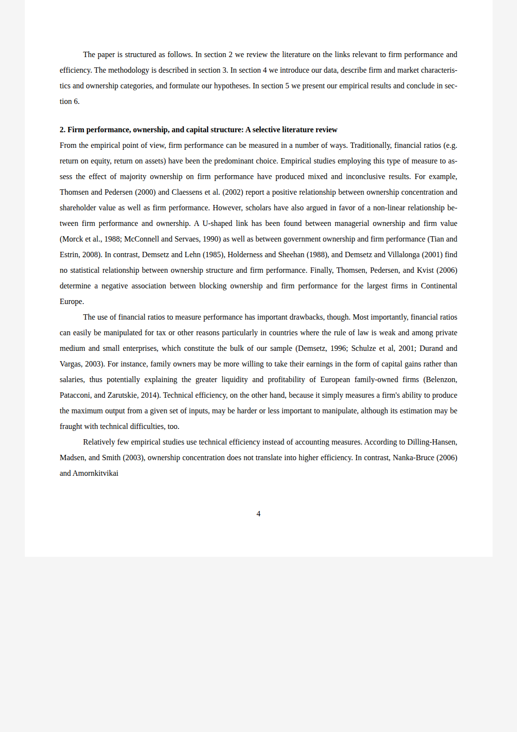The paper is structured as follows. In section 2 we review the literature on the links relevant to firm performance and efficiency. The methodology is described in section 3. In section 4 we introduce our data, describe firm and market characteristics and ownership categories, and formulate our hypotheses. In section 5 we present our empirical results and conclude in section 6.
2. Firm performance, ownership, and capital structure: A selective literature review
From the empirical point of view, firm performance can be measured in a number of ways. Traditionally, financial ratios (e.g. return on equity, return on assets) have been the predominant choice. Empirical studies employing this type of measure to assess the effect of majority ownership on firm performance have produced mixed and inconclusive results. For example, Thomsen and Pedersen (2000) and Claessens et al. (2002) report a positive relationship between ownership concentration and shareholder value as well as firm performance. However, scholars have also argued in favor of a non-linear relationship between firm performance and ownership. A U-shaped link has been found between managerial ownership and firm value (Morck et al., 1988; McConnell and Servaes, 1990) as well as between government ownership and firm performance (Tian and Estrin, 2008). In contrast, Demsetz and Lehn (1985), Holderness and Sheehan (1988), and Demsetz and Villalonga (2001) find no statistical relationship between ownership structure and firm performance. Finally, Thomsen, Pedersen, and Kvist (2006) determine a negative association between blocking ownership and firm performance for the largest firms in Continental Europe.
The use of financial ratios to measure performance has important drawbacks, though. Most importantly, financial ratios can easily be manipulated for tax or other reasons particularly in countries where the rule of law is weak and among private medium and small enterprises, which constitute the bulk of our sample (Demsetz, 1996; Schulze et al, 2001; Durand and Vargas, 2003). For instance, family owners may be more willing to take their earnings in the form of capital gains rather than salaries, thus potentially explaining the greater liquidity and profitability of European family-owned firms (Belenzon, Patacconi, and Zarutskie, 2014). Technical efficiency, on the other hand, because it simply measures a firm's ability to produce the maximum output from a given set of inputs, may be harder or less important to manipulate, although its estimation may be fraught with technical difficulties, too.
Relatively few empirical studies use technical efficiency instead of accounting measures. According to Dilling-Hansen, Madsen, and Smith (2003), ownership concentration does not translate into higher efficiency. In contrast, Nanka-Bruce (2006) and Amornkitvikai
4